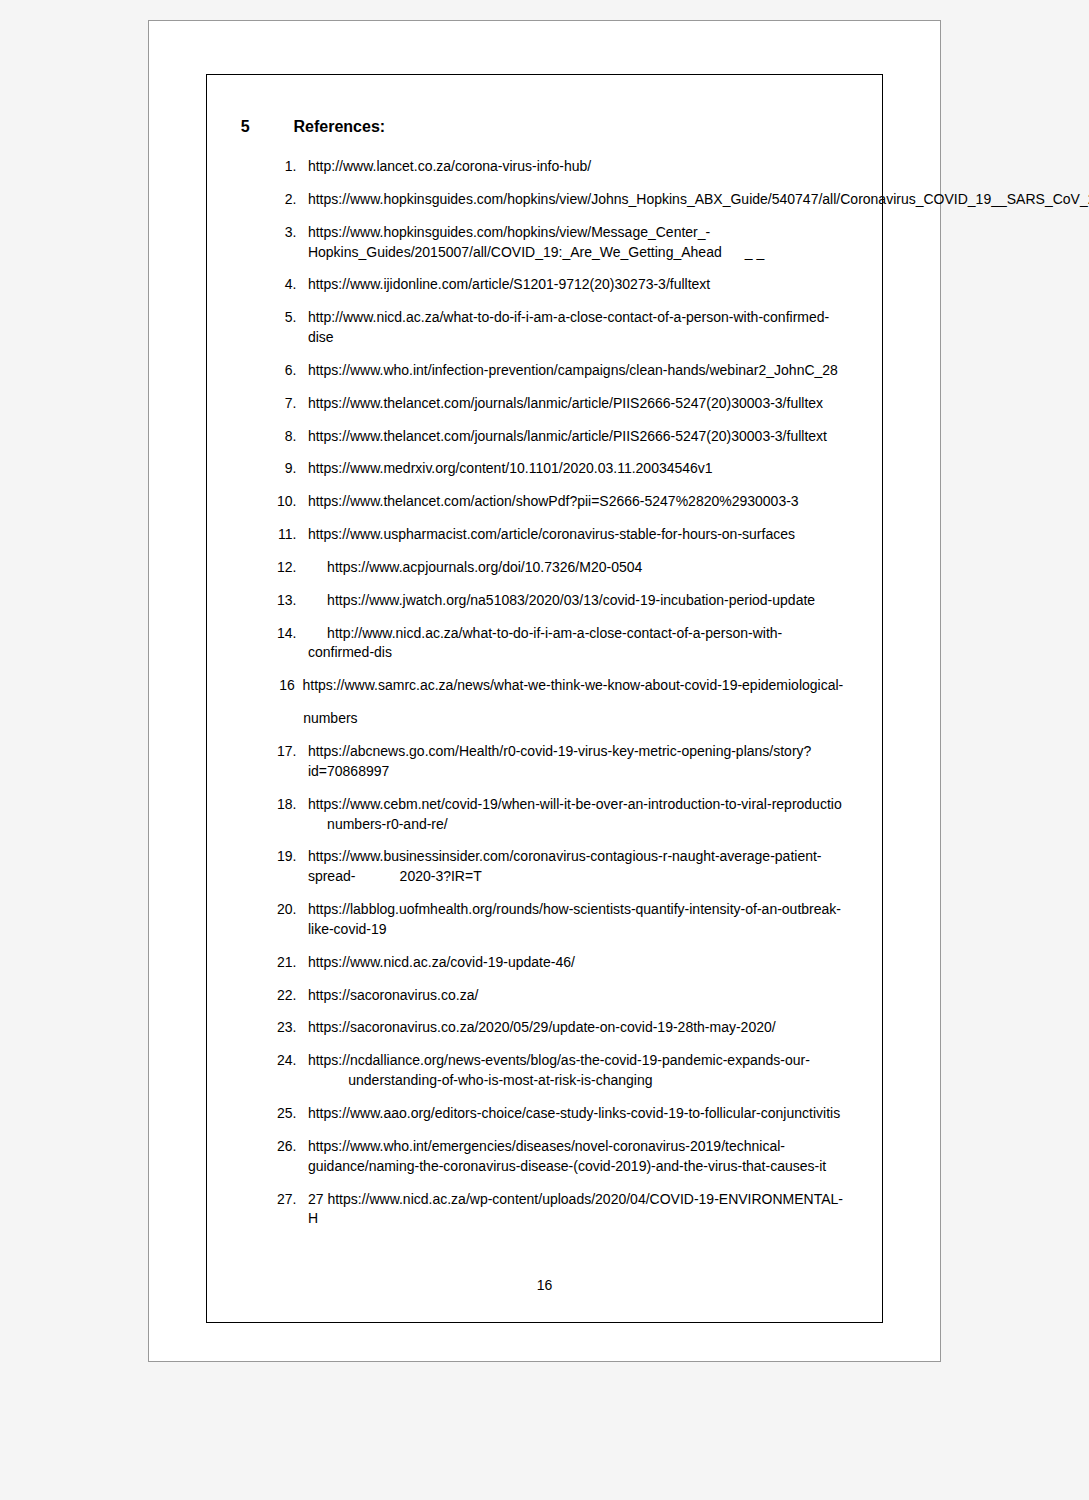5 References:
http://www.lancet.co.za/corona-virus-info-hub/
https://www.hopkinsguides.com/hopkins/view/Johns_Hopkins_ABX_Guide/540747/all/Coronavirus_COVID_19__SARS_CoV_2_
https://www.hopkinsguides.com/hopkins/view/Message_Center_-Hopkins_Guides/2015007/all/COVID_19:_Are_We_Getting_Ahead _ _
https://www.ijidonline.com/article/S1201-9712(20)30273-3/fulltext
http://www.nicd.ac.za/what-to-do-if-i-am-a-close-contact-of-a-person-with-confirmed-dise
https://www.who.int/infection-prevention/campaigns/clean-hands/webinar2_JohnC_28
https://www.thelancet.com/journals/lanmic/article/PIIS2666-5247(20)30003-3/fulltex
https://www.thelancet.com/journals/lanmic/article/PIIS2666-5247(20)30003-3/fulltext
https://www.medrxiv.org/content/10.1101/2020.03.11.20034546v1
https://www.thelancet.com/action/showPdf?pii=S2666-5247%2820%2930003-3
https://www.uspharmacist.com/article/coronavirus-stable-for-hours-on-surfaces
https://www.acpjournals.org/doi/10.7326/M20-0504
https://www.jwatch.org/na51083/2020/03/13/covid-19-incubation-period-update
http://www.nicd.ac.za/what-to-do-if-i-am-a-close-contact-of-a-person-with-confirmed-dis
16 https://www.samrc.ac.za/news/what-we-think-we-know-about-covid-19-epidemiological-
numbers
https://abcnews.go.com/Health/r0-covid-19-virus-key-metric-opening-plans/story?id=70868997
https://www.cebm.net/covid-19/when-will-it-be-over-an-introduction-to-viral-reproductio numbers-r0-and-re/
https://www.businessinsider.com/coronavirus-contagious-r-naught-average-patient-spread- 2020-3?IR=T
https://labblog.uofmhealth.org/rounds/how-scientists-quantify-intensity-of-an-outbreak-like-covid-19
https://www.nicd.ac.za/covid-19-update-46/
https://sacoronavirus.co.za/
https://sacoronavirus.co.za/2020/05/29/update-on-covid-19-28th-may-2020/
https://ncdalliance.org/news-events/blog/as-the-covid-19-pandemic-expands-our- understanding-of-who-is-most-at-risk-is-changing
https://www.aao.org/editors-choice/case-study-links-covid-19-to-follicular-conjunctivitis
https://www.who.int/emergencies/diseases/novel-coronavirus-2019/technical- guidance/naming-the-coronavirus-disease-(covid-2019)-and-the-virus-that-causes-it
27 https://www.nicd.ac.za/wp-content/uploads/2020/04/COVID-19-ENVIRONMENTAL-H
16